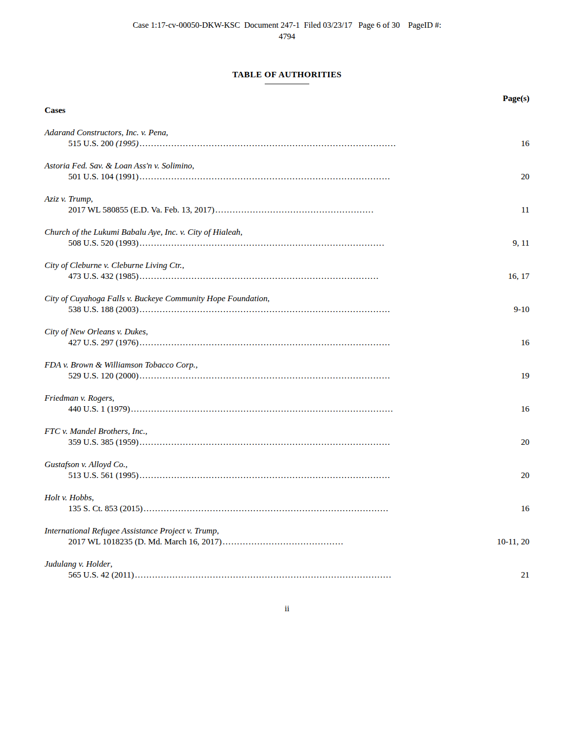Case 1:17-cv-00050-DKW-KSC Document 247-1 Filed 03/23/17 Page 6 of 30 PageID #:
4794
TABLE OF AUTHORITIES
Page(s)
Cases
Adarand Constructors, Inc. v. Pena,
515 U.S. 200 (1995) ......................................................................................... 16
Astoria Fed. Sav. & Loan Ass'n v. Solimino,
501 U.S. 104 (1991) ....................................................................................... 20
Aziz v. Trump,
2017 WL 580855 (E.D. Va. Feb. 13, 2017) ....................................................... 11
Church of the Lukumi Babalu Aye, Inc. v. City of Hialeah,
508 U.S. 520 (1993) ..................................................................................... 9, 11
City of Cleburne v. Cleburne Living Ctr.,
473 U.S. 432 (1985) ................................................................................... 16, 17
City of Cuyahoga Falls v. Buckeye Community Hope Foundation,
538 U.S. 188 (2003) ....................................................................................... 9-10
City of New Orleans v. Dukes,
427 U.S. 297 (1976) ....................................................................................... 16
FDA v. Brown & Williamson Tobacco Corp.,
529 U.S. 120 (2000) ....................................................................................... 19
Friedman v. Rogers,
440 U.S. 1 (1979) ........................................................................................... 16
FTC v. Mandel Brothers, Inc.,
359 U.S. 385 (1959) ....................................................................................... 20
Gustafson v. Alloyd Co.,
513 U.S. 561 (1995) ....................................................................................... 20
Holt v. Hobbs,
135 S. Ct. 853 (2015) ..................................................................................... 16
International Refugee Assistance Project v. Trump,
2017 WL 1018235 (D. Md. March 16, 2017) .......................................... 10-11, 20
Judulang v. Holder,
565 U.S. 42 (2011) ......................................................................................... 21
ii